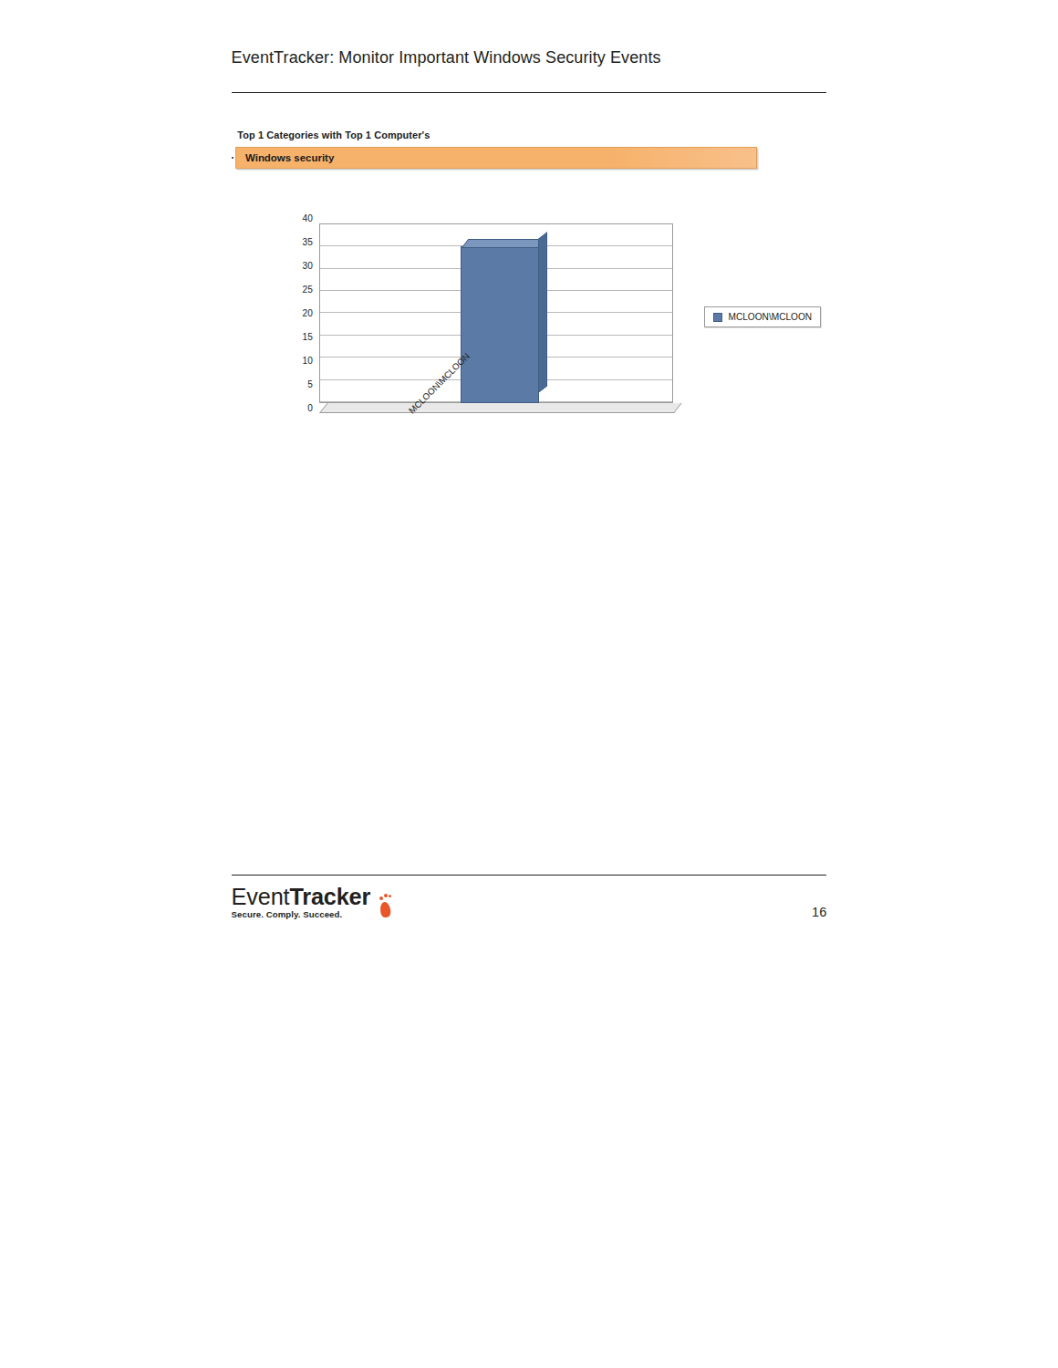EventTracker: Monitor Important Windows Security Events
Top 1 Categories with Top 1 Computer's
Windows security
40
35
30
25
20
15
10
5
0
MCLOON\MCLOON
MCLOON\MCLOON
EventTracker
Secure. Comply. Succeed.
16